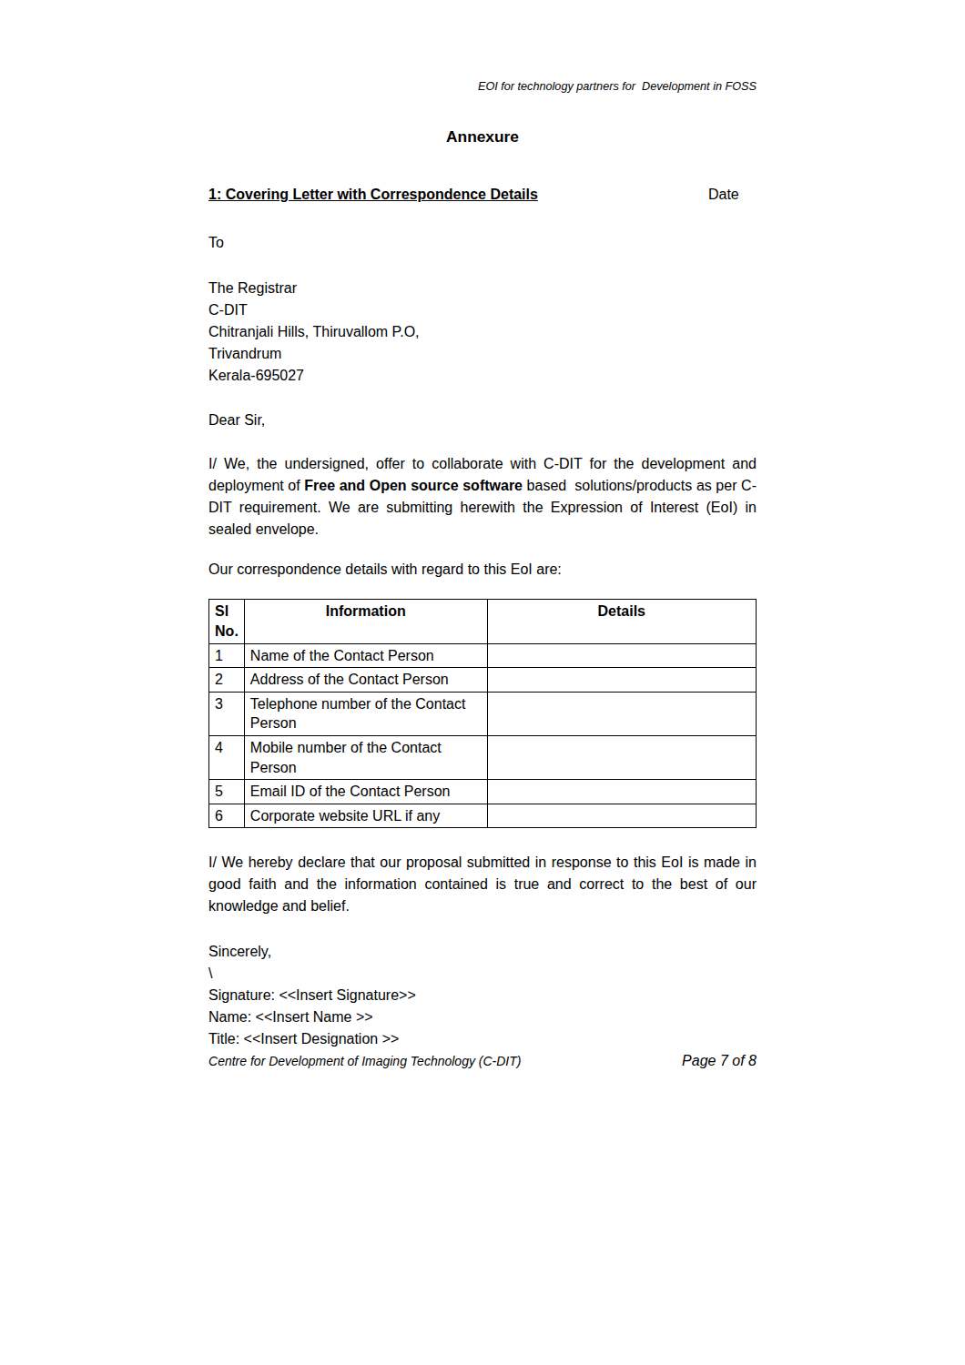EOI for technology partners for Development in FOSS
Annexure
1: Covering Letter with Correspondence Details Date
To
The Registrar
C-DIT
Chitranjali Hills, Thiruvallom P.O,
Trivandrum
Kerala-695027
Dear Sir,
I/ We, the undersigned, offer to collaborate with C-DIT for the development and deployment of Free and Open source software based solutions/products as per C-DIT requirement. We are submitting herewith the Expression of Interest (EoI) in sealed envelope.
Our correspondence details with regard to this EoI are:
| Sl No. | Information | Details |
| --- | --- | --- |
| 1 | Name of the Contact Person | |
| 2 | Address of the Contact Person | |
| 3 | Telephone number of the Contact Person | |
| 4 | Mobile number of the Contact Person | |
| 5 | Email ID of the Contact Person | |
| 6 | Corporate website URL if any | |
I/ We hereby declare that our proposal submitted in response to this EoI is made in good faith and the information contained is true and correct to the best of our knowledge and belief.
Sincerely,
\
Signature: <<Insert Signature>>
Name: <<Insert Name >>
Title: <<Insert Designation >>
Centre for Development of Imaging Technology (C-DIT) Page 7 of 8